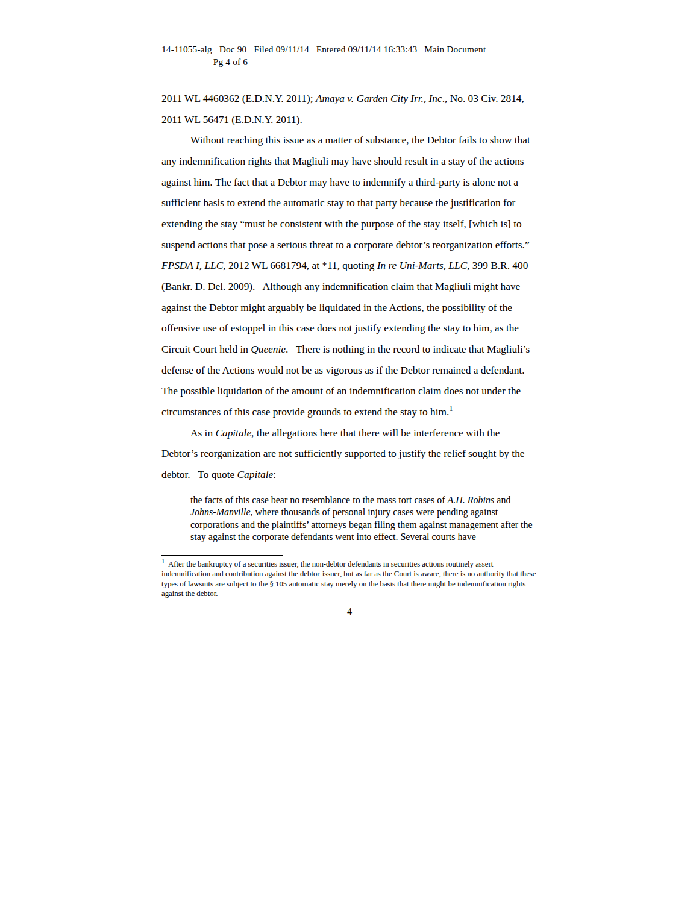14-11055-alg Doc 90 Filed 09/11/14 Entered 09/11/14 16:33:43 Main Document
Pg 4 of 6
2011 WL 4460362 (E.D.N.Y. 2011); Amaya v. Garden City Irr., Inc., No. 03 Civ. 2814, 2011 WL 56471 (E.D.N.Y. 2011).
Without reaching this issue as a matter of substance, the Debtor fails to show that any indemnification rights that Magliuli may have should result in a stay of the actions against him. The fact that a Debtor may have to indemnify a third-party is alone not a sufficient basis to extend the automatic stay to that party because the justification for extending the stay “must be consistent with the purpose of the stay itself, [which is] to suspend actions that pose a serious threat to a corporate debtor’s reorganization efforts.” FPSDA I, LLC, 2012 WL 6681794, at *11, quoting In re Uni-Marts, LLC, 399 B.R. 400 (Bankr. D. Del. 2009). Although any indemnification claim that Magliuli might have against the Debtor might arguably be liquidated in the Actions, the possibility of the offensive use of estoppel in this case does not justify extending the stay to him, as the Circuit Court held in Queenie. There is nothing in the record to indicate that Magliuli’s defense of the Actions would not be as vigorous as if the Debtor remained a defendant. The possible liquidation of the amount of an indemnification claim does not under the circumstances of this case provide grounds to extend the stay to him.1
As in Capitale, the allegations here that there will be interference with the Debtor’s reorganization are not sufficiently supported to justify the relief sought by the debtor. To quote Capitale:
the facts of this case bear no resemblance to the mass tort cases of A.H. Robins and Johns-Manville, where thousands of personal injury cases were pending against corporations and the plaintiffs’ attorneys began filing them against management after the stay against the corporate defendants went into effect. Several courts have
1 After the bankruptcy of a securities issuer, the non-debtor defendants in securities actions routinely assert indemnification and contribution against the debtor-issuer, but as far as the Court is aware, there is no authority that these types of lawsuits are subject to the § 105 automatic stay merely on the basis that there might be indemnification rights against the debtor.
4